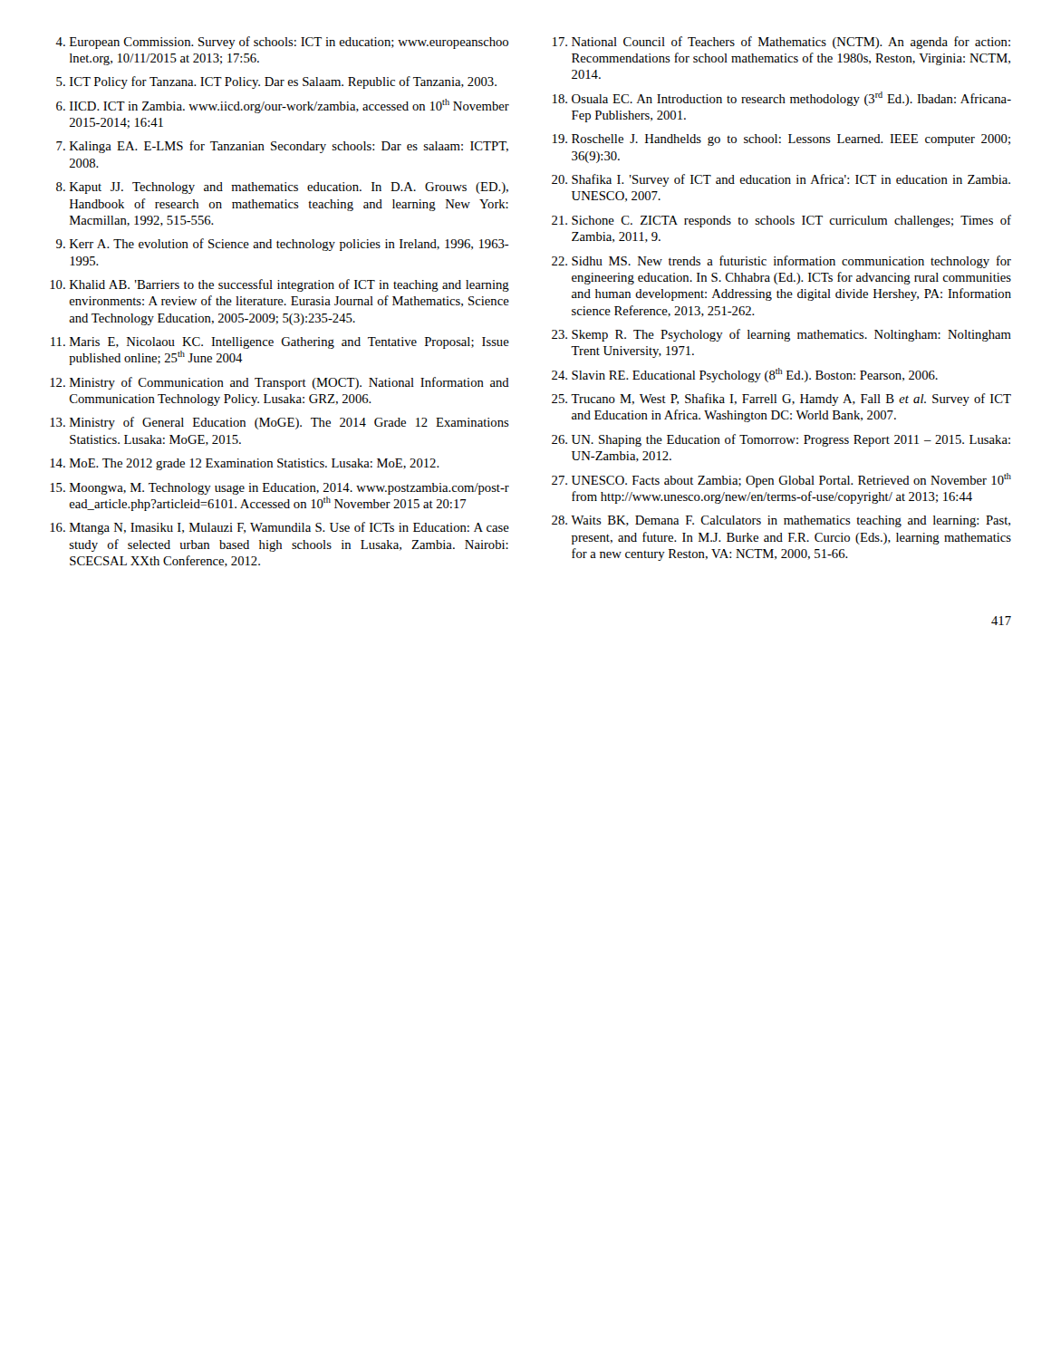European Commission. Survey of schools: ICT in education; www.europeanschoolnet.org, 10/11/2015 at 2013; 17:56.
ICT Policy for Tanzana. ICT Policy. Dar es Salaam. Republic of Tanzania, 2003.
IICD. ICT in Zambia. www.iicd.org/our-work/zambia, accessed on 10th November 2015-2014; 16:41
Kalinga EA. E-LMS for Tanzanian Secondary schools: Dar es salaam: ICTPT, 2008.
Kaput JJ. Technology and mathematics education. In D.A. Grouws (ED.), Handbook of research on mathematics teaching and learning New York: Macmillan, 1992, 515-556.
Kerr A. The evolution of Science and technology policies in Ireland, 1996, 1963-1995.
Khalid AB. 'Barriers to the successful integration of ICT in teaching and learning environments: A review of the literature. Eurasia Journal of Mathematics, Science and Technology Education, 2005-2009; 5(3):235-245.
Maris E, Nicolaou KC. Intelligence Gathering and Tentative Proposal; Issue published online; 25th June 2004
Ministry of Communication and Transport (MOCT). National Information and Communication Technology Policy. Lusaka: GRZ, 2006.
Ministry of General Education (MoGE). The 2014 Grade 12 Examinations Statistics. Lusaka: MoGE, 2015.
MoE. The 2012 grade 12 Examination Statistics. Lusaka: MoE, 2012.
Moongwa, M. Technology usage in Education, 2014. www.postzambia.com/post-read_article.php?articleid=6101. Accessed on 10th November 2015 at 20:17
Mtanga N, Imasiku I, Mulauzi F, Wamundila S. Use of ICTs in Education: A case study of selected urban based high schools in Lusaka, Zambia. Nairobi: SCECSAL XXth Conference, 2012.
National Council of Teachers of Mathematics (NCTM). An agenda for action: Recommendations for school mathematics of the 1980s, Reston, Virginia: NCTM, 2014.
Osuala EC. An Introduction to research methodology (3rd Ed.). Ibadan: Africana-Fep Publishers, 2001.
Roschelle J. Handhelds go to school: Lessons Learned. IEEE computer 2000; 36(9):30.
Shafika I. 'Survey of ICT and education in Africa': ICT in education in Zambia. UNESCO, 2007.
Sichone C. ZICTA responds to schools ICT curriculum challenges; Times of Zambia, 2011, 9.
Sidhu MS. New trends a futuristic information communication technology for engineering education. In S. Chhabra (Ed.). ICTs for advancing rural communities and human development: Addressing the digital divide Hershey, PA: Information science Reference, 2013, 251-262.
Skemp R. The Psychology of learning mathematics. Noltingham: Noltingham Trent University, 1971.
Slavin RE. Educational Psychology (8th Ed.). Boston: Pearson, 2006.
Trucano M, West P, Shafika I, Farrell G, Hamdy A, Fall B et al. Survey of ICT and Education in Africa. Washington DC: World Bank, 2007.
UN. Shaping the Education of Tomorrow: Progress Report 2011 – 2015. Lusaka: UN-Zambia, 2012.
UNESCO. Facts about Zambia; Open Global Portal. Retrieved on November 10th from http://www.unesco.org/new/en/terms-of-use/copyright/ at 2013; 16:44
Waits BK, Demana F. Calculators in mathematics teaching and learning: Past, present, and future. In M.J. Burke and F.R. Curcio (Eds.), learning mathematics for a new century Reston, VA: NCTM, 2000, 51-66.
417